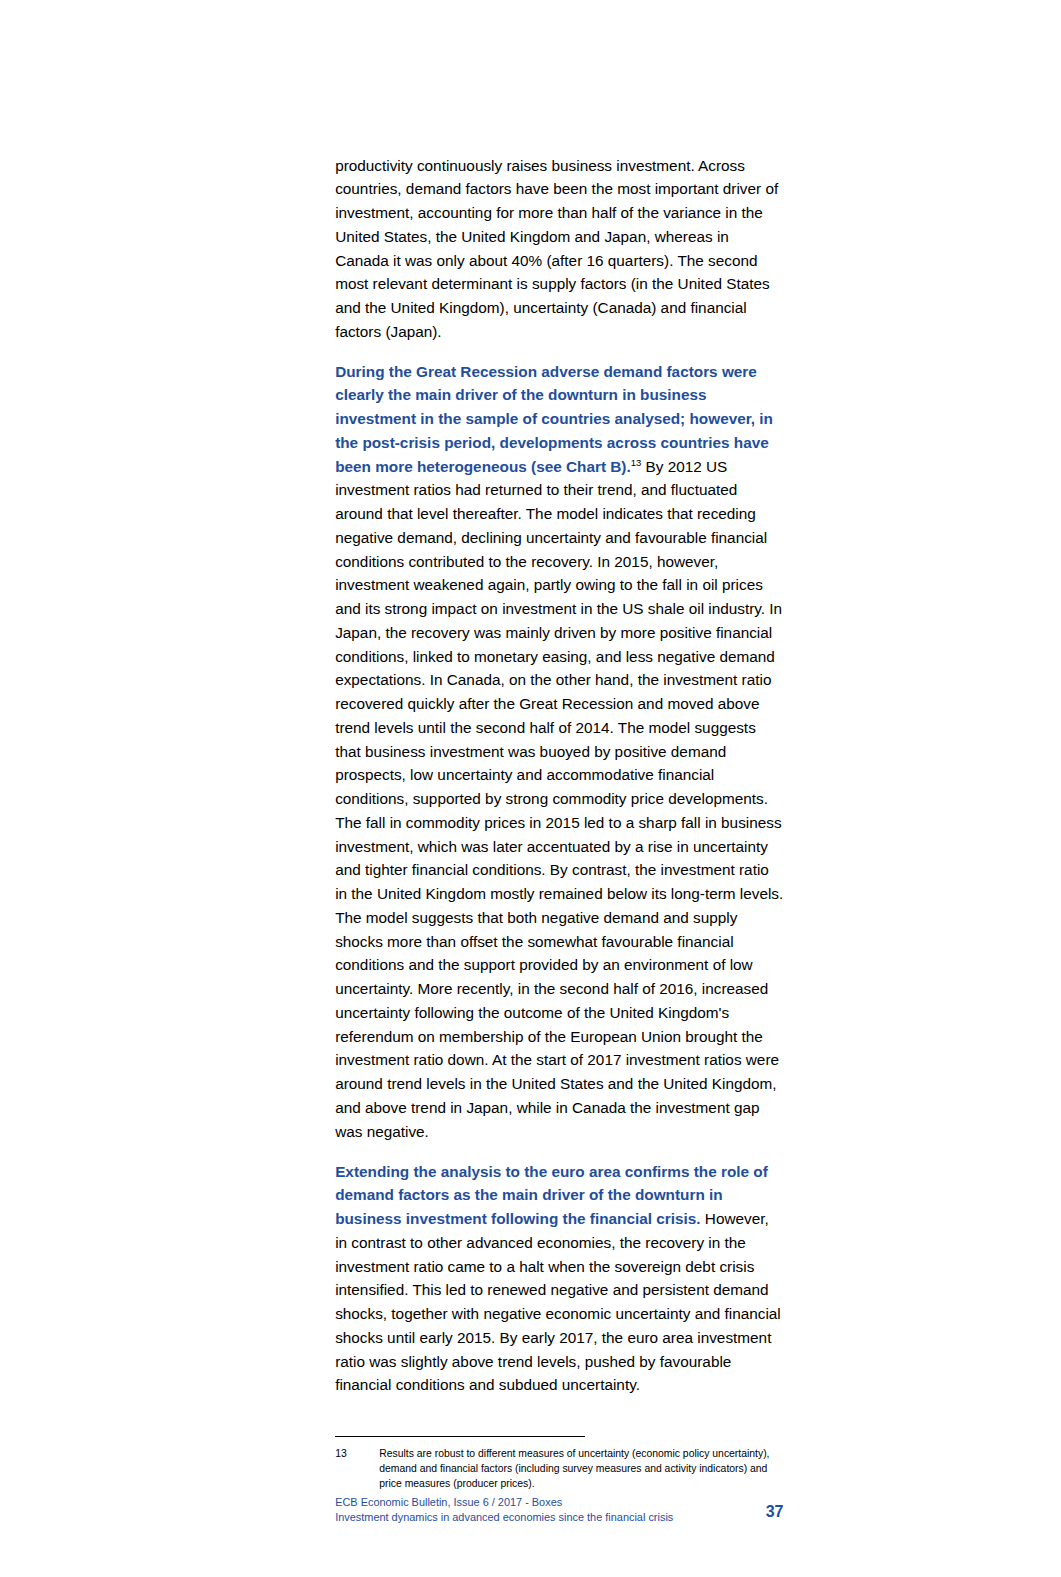productivity continuously raises business investment. Across countries, demand factors have been the most important driver of investment, accounting for more than half of the variance in the United States, the United Kingdom and Japan, whereas in Canada it was only about 40% (after 16 quarters). The second most relevant determinant is supply factors (in the United States and the United Kingdom), uncertainty (Canada) and financial factors (Japan).
During the Great Recession adverse demand factors were clearly the main driver of the downturn in business investment in the sample of countries analysed; however, in the post-crisis period, developments across countries have been more heterogeneous (see Chart B).13 By 2012 US investment ratios had returned to their trend, and fluctuated around that level thereafter. The model indicates that receding negative demand, declining uncertainty and favourable financial conditions contributed to the recovery. In 2015, however, investment weakened again, partly owing to the fall in oil prices and its strong impact on investment in the US shale oil industry. In Japan, the recovery was mainly driven by more positive financial conditions, linked to monetary easing, and less negative demand expectations. In Canada, on the other hand, the investment ratio recovered quickly after the Great Recession and moved above trend levels until the second half of 2014. The model suggests that business investment was buoyed by positive demand prospects, low uncertainty and accommodative financial conditions, supported by strong commodity price developments. The fall in commodity prices in 2015 led to a sharp fall in business investment, which was later accentuated by a rise in uncertainty and tighter financial conditions. By contrast, the investment ratio in the United Kingdom mostly remained below its long-term levels. The model suggests that both negative demand and supply shocks more than offset the somewhat favourable financial conditions and the support provided by an environment of low uncertainty. More recently, in the second half of 2016, increased uncertainty following the outcome of the United Kingdom's referendum on membership of the European Union brought the investment ratio down. At the start of 2017 investment ratios were around trend levels in the United States and the United Kingdom, and above trend in Japan, while in Canada the investment gap was negative.
Extending the analysis to the euro area confirms the role of demand factors as the main driver of the downturn in business investment following the financial crisis. However, in contrast to other advanced economies, the recovery in the investment ratio came to a halt when the sovereign debt crisis intensified. This led to renewed negative and persistent demand shocks, together with negative economic uncertainty and financial shocks until early 2015. By early 2017, the euro area investment ratio was slightly above trend levels, pushed by favourable financial conditions and subdued uncertainty.
13
Results are robust to different measures of uncertainty (economic policy uncertainty), demand and financial factors (including survey measures and activity indicators) and price measures (producer prices).
ECB Economic Bulletin, Issue 6 / 2017 - Boxes
Investment dynamics in advanced economies since the financial crisis
37